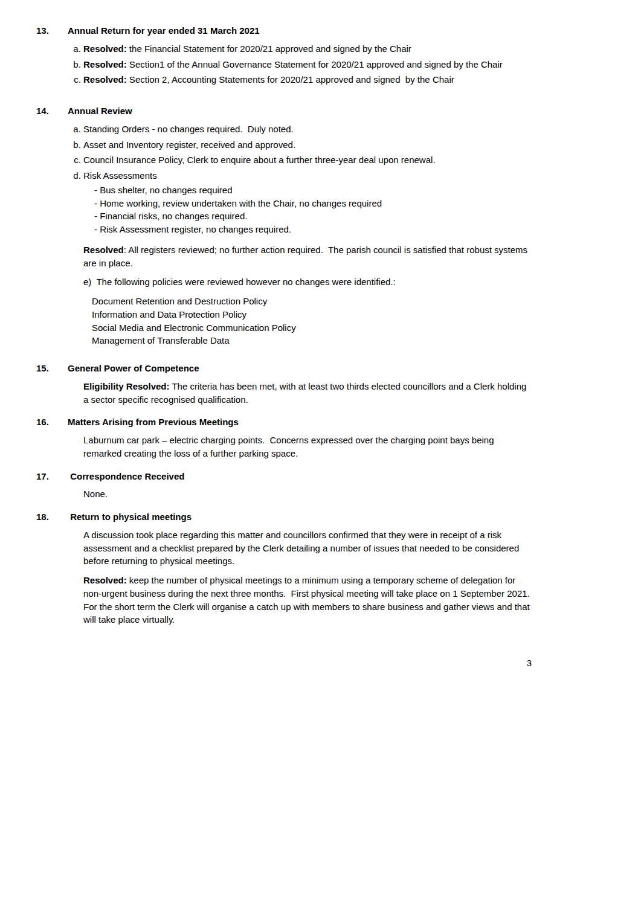13.
Annual Return for year ended 31 March 2021
Resolved: the Financial Statement for 2020/21 approved and signed by the Chair
Resolved: Section1 of the Annual Governance Statement for 2020/21 approved and signed by the Chair
Resolved: Section 2, Accounting Statements for 2020/21 approved and signed by the Chair
14.
Annual Review
Standing Orders - no changes required. Duly noted.
Asset and Inventory register, received and approved.
Council Insurance Policy, Clerk to enquire about a further three-year deal upon renewal.
Risk Assessments
Bus shelter, no changes required
Home working, review undertaken with the Chair, no changes required
Financial risks, no changes required.
Risk Assessment register, no changes required.
Resolved: All registers reviewed; no further action required. The parish council is satisfied that robust systems are in place.
e) The following policies were reviewed however no changes were identified.:
Document Retention and Destruction Policy
Information and Data Protection Policy
Social Media and Electronic Communication Policy
Management of Transferable Data
15.
General Power of Competence
Eligibility Resolved: The criteria has been met, with at least two thirds elected councillors and a Clerk holding a sector specific recognised qualification.
16.
Matters Arising from Previous Meetings
Laburnum car park – electric charging points. Concerns expressed over the charging point bays being remarked creating the loss of a further parking space.
17.
Correspondence Received
None.
18.
Return to physical meetings
A discussion took place regarding this matter and councillors confirmed that they were in receipt of a risk assessment and a checklist prepared by the Clerk detailing a number of issues that needed to be considered before returning to physical meetings.
Resolved: keep the number of physical meetings to a minimum using a temporary scheme of delegation for non-urgent business during the next three months. First physical meeting will take place on 1 September 2021.
For the short term the Clerk will organise a catch up with members to share business and gather views and that will take place virtually.
3